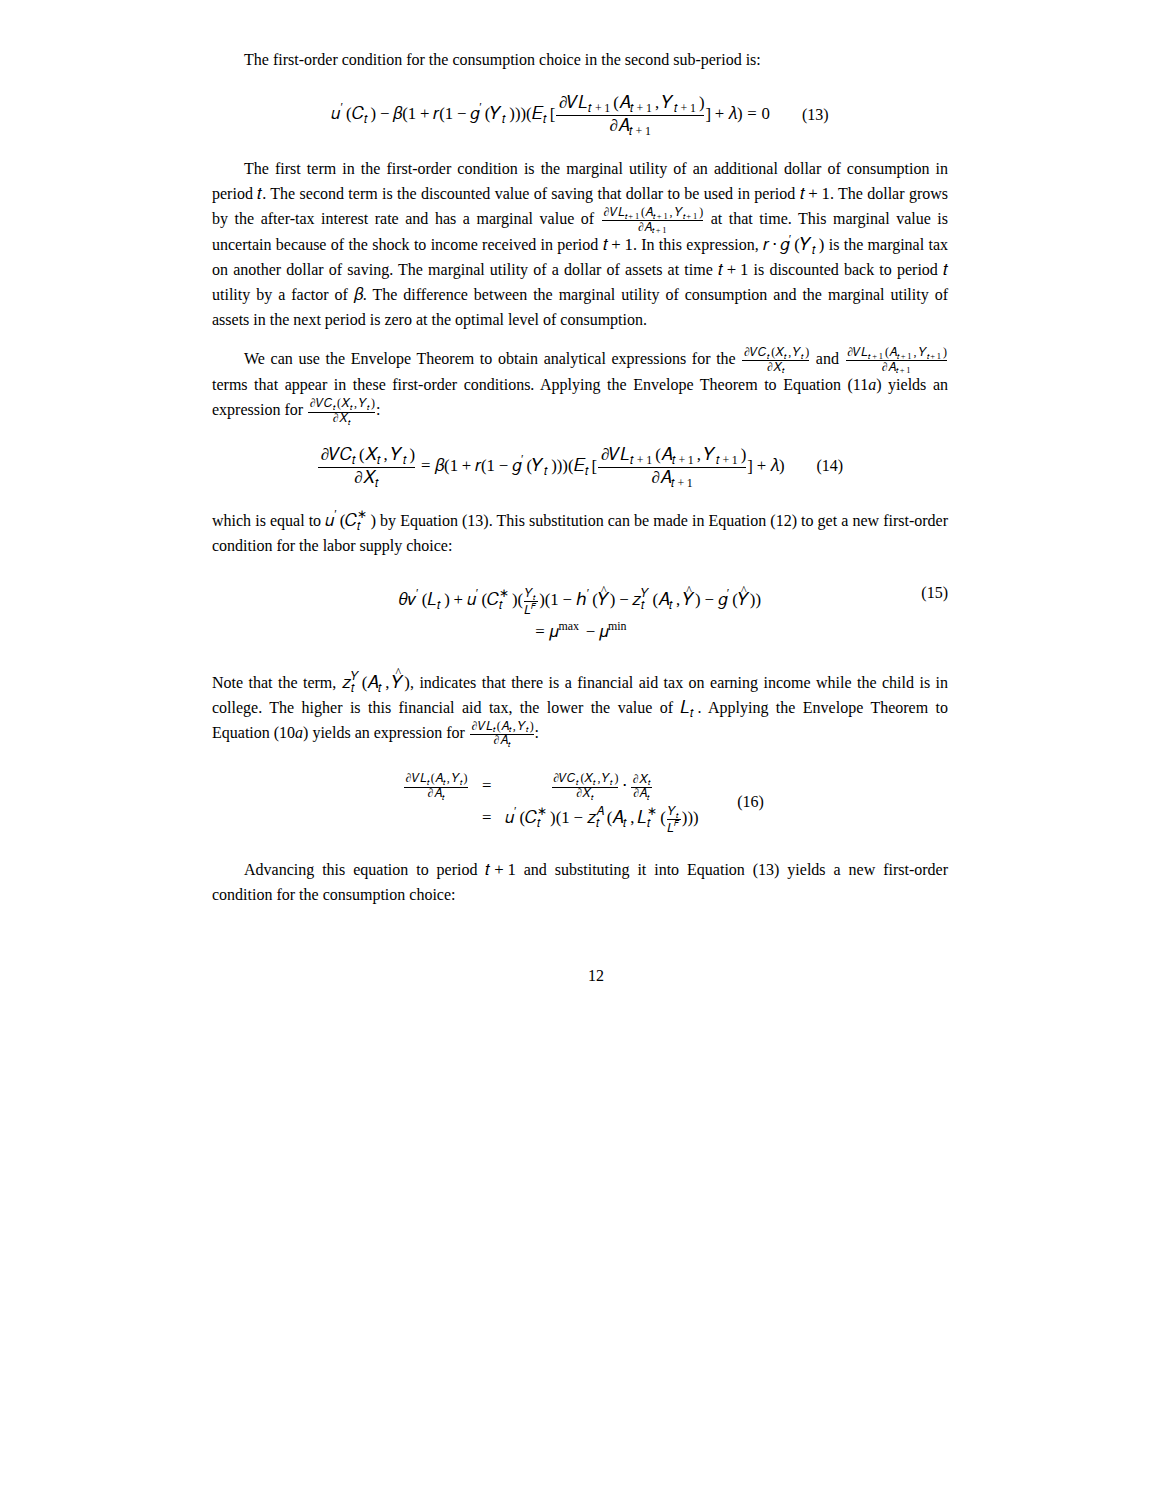The first-order condition for the consumption choice in the second sub-period is:
u′ (Ct) − β ( 1+r (1− g′ (Yt) ) ) ( Et [ ∂VLt+1 (At+1,Yt+1) ∂At+1 ] +λ ) =0
(13)
The first term in the first-order condition is the marginal utility of an additional dollar of consumption in period t. The second term is the discounted value of saving that dollar to be used in period t+1. The dollar grows by the after-tax interest rate and has a marginal value of ∂VLt+1(At+1,Yt+1)∂At+1 at that time. This marginal value is uncertain because of the shock to income received in period t+1. In this expression, r⋅g′(Yt) is the marginal tax on another dollar of saving. The marginal utility of a dollar of assets at time t+1 is discounted back to period t utility by a factor of β. The difference between the marginal utility of consumption and the marginal utility of assets in the next period is zero at the optimal level of consumption.
We can use the Envelope Theorem to obtain analytical expressions for the ∂VCt(Xt,Yt)∂Xt and ∂VLt+1(At+1,Yt+1)∂At+1 terms that appear in these first-order conditions. Applying the Envelope Theorem to Equation (11a) yields an expression for ∂VCt(Xt,Yt)∂Xt:
∂VCt(Xt,Yt) ∂Xt = β ( 1+r (1− g′ (Yt) ) ) ( Et [ ∂VLt+1 (At+1,Yt+1) ∂At+1 ] +λ )
(14)
which is equal to u′(Ct∗) by Equation (13). This substitution can be made in Equation (12) to get a new first-order condition for the labor supply choice:
(15)
θv′ (Lt) + u′ (Ct∗) ( YtLF ) ( 1− h′ (Y^) − ztY (At,Y^) − g′ (Y^) ) = μmax − μmin
Note that the term, ztY(At,Y^), indicates that there is a financial aid tax on earning income while the child is in college. The higher is this financial aid tax, the lower the value of Lt. Applying the Envelope Theorem to Equation (10a) yields an expression for ∂VLt(At,Yt)∂At:
∂VLt(At,Yt) ∂At = ∂VCt(Xt,Yt) ∂Xt ⋅ ∂Xt ∂At = u′ (Ct∗) ( 1− ztA ( At, Lt∗ (YtLF) ) )
(16)
Advancing this equation to period t+1 and substituting it into Equation (13) yields a new first-order condition for the consumption choice:
12